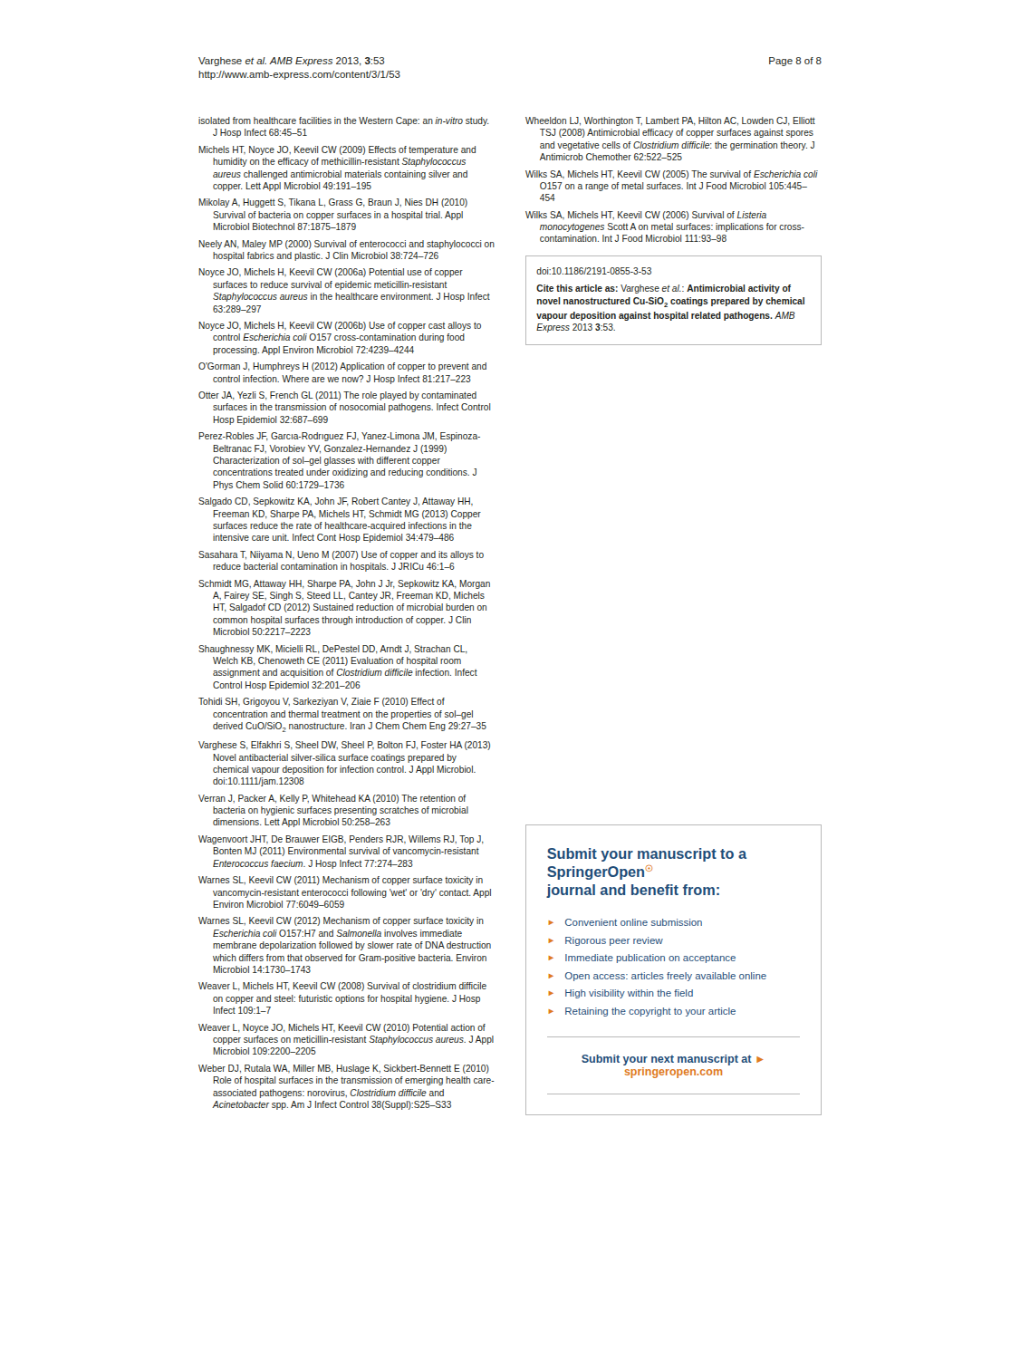Varghese et al. AMB Express 2013, 3:53
http://www.amb-express.com/content/3/1/53
Page 8 of 8
isolated from healthcare facilities in the Western Cape: an in-vitro study. J Hosp Infect 68:45–51
Michels HT, Noyce JO, Keevil CW (2009) Effects of temperature and humidity on the efficacy of methicillin-resistant Staphylococcus aureus challenged antimicrobial materials containing silver and copper. Lett Appl Microbiol 49:191–195
Mikolay A, Huggett S, Tikana L, Grass G, Braun J, Nies DH (2010) Survival of bacteria on copper surfaces in a hospital trial. Appl Microbiol Biotechnol 87:1875–1879
Neely AN, Maley MP (2000) Survival of enterococci and staphylococci on hospital fabrics and plastic. J Clin Microbiol 38:724–726
Noyce JO, Michels H, Keevil CW (2006a) Potential use of copper surfaces to reduce survival of epidemic meticillin-resistant Staphylococcus aureus in the healthcare environment. J Hosp Infect 63:289–297
Noyce JO, Michels H, Keevil CW (2006b) Use of copper cast alloys to control Escherichia coli O157 cross-contamination during food processing. Appl Environ Microbiol 72:4239–4244
O'Gorman J, Humphreys H (2012) Application of copper to prevent and control infection. Where are we now? J Hosp Infect 81:217–223
Otter JA, Yezli S, French GL (2011) The role played by contaminated surfaces in the transmission of nosocomial pathogens. Infect Control Hosp Epidemiol 32:687–699
Perez-Robles JF, Garcıa-Rodrıguez FJ, Yanez-Limona JM, Espinoza-Beltranac FJ, Vorobiev YV, Gonzalez-Hernandez J (1999) Characterization of sol–gel glasses with different copper concentrations treated under oxidizing and reducing conditions. J Phys Chem Solid 60:1729–1736
Salgado CD, Sepkowitz KA, John JF, Robert Cantey J, Attaway HH, Freeman KD, Sharpe PA, Michels HT, Schmidt MG (2013) Copper surfaces reduce the rate of healthcare-acquired infections in the intensive care unit. Infect Cont Hosp Epidemiol 34:479–486
Sasahara T, Niiyama N, Ueno M (2007) Use of copper and its alloys to reduce bacterial contamination in hospitals. J JRICu 46:1–6
Schmidt MG, Attaway HH, Sharpe PA, John J Jr, Sepkowitz KA, Morgan A, Fairey SE, Singh S, Steed LL, Cantey JR, Freeman KD, Michels HT, Salgadof CD (2012) Sustained reduction of microbial burden on common hospital surfaces through introduction of copper. J Clin Microbiol 50:2217–2223
Shaughnessy MK, Micielli RL, DePestel DD, Arndt J, Strachan CL, Welch KB, Chenoweth CE (2011) Evaluation of hospital room assignment and acquisition of Clostridium difficile infection. Infect Control Hosp Epidemiol 32:201–206
Tohidi SH, Grigoyou V, Sarkeziyan V, Ziaie F (2010) Effect of concentration and thermal treatment on the properties of sol–gel derived CuO/SiO2 nanostructure. Iran J Chem Chem Eng 29:27–35
Varghese S, Elfakhri S, Sheel DW, Sheel P, Bolton FJ, Foster HA (2013) Novel antibacterial silver-silica surface coatings prepared by chemical vapour deposition for infection control. J Appl Microbiol. doi:10.1111/jam.12308
Verran J, Packer A, Kelly P, Whitehead KA (2010) The retention of bacteria on hygienic surfaces presenting scratches of microbial dimensions. Lett Appl Microbiol 50:258–263
Wagenvoort JHT, De Brauwer EIGB, Penders RJR, Willems RJ, Top J, Bonten MJ (2011) Environmental survival of vancomycin-resistant Enterococcus faecium. J Hosp Infect 77:274–283
Warnes SL, Keevil CW (2011) Mechanism of copper surface toxicity in vancomycin-resistant enterococci following 'wet' or 'dry' contact. Appl Environ Microbiol 77:6049–6059
Warnes SL, Keevil CW (2012) Mechanism of copper surface toxicity in Escherichia coli O157:H7 and Salmonella involves immediate membrane depolarization followed by slower rate of DNA destruction which differs from that observed for Gram-positive bacteria. Environ Microbiol 14:1730–1743
Weaver L, Michels HT, Keevil CW (2008) Survival of clostridium difficile on copper and steel: futuristic options for hospital hygiene. J Hosp Infect 109:1–7
Weaver L, Noyce JO, Michels HT, Keevil CW (2010) Potential action of copper surfaces on meticillin-resistant Staphylococcus aureus. J Appl Microbiol 109:2200–2205
Weber DJ, Rutala WA, Miller MB, Huslage K, Sickbert-Bennett E (2010) Role of hospital surfaces in the transmission of emerging health care-associated pathogens: norovirus, Clostridium difficile and Acinetobacter spp. Am J Infect Control 38(Suppl):S25–S33
Wheeldon LJ, Worthington T, Lambert PA, Hilton AC, Lowden CJ, Elliott TSJ (2008) Antimicrobial efficacy of copper surfaces against spores and vegetative cells of Clostridium difficile: the germination theory. J Antimicrob Chemother 62:522–525
Wilks SA, Michels HT, Keevil CW (2005) The survival of Escherichia coli O157 on a range of metal surfaces. Int J Food Microbiol 105:445–454
Wilks SA, Michels HT, Keevil CW (2006) Survival of Listeria monocytogenes Scott A on metal surfaces: implications for cross-contamination. Int J Food Microbiol 111:93–98
doi:10.1186/2191-0855-3-53
Cite this article as: Varghese et al.: Antimicrobial activity of novel nanostructured Cu-SiO2 coatings prepared by chemical vapour deposition against hospital related pathogens. AMB Express 2013 3:53.
Submit your manuscript to a SpringerOpen☉
journal and benefit from:
Convenient online submission
Rigorous peer review
Immediate publication on acceptance
Open access: articles freely available online
High visibility within the field
Retaining the copyright to your article
Submit your next manuscript at ► springeropen.com